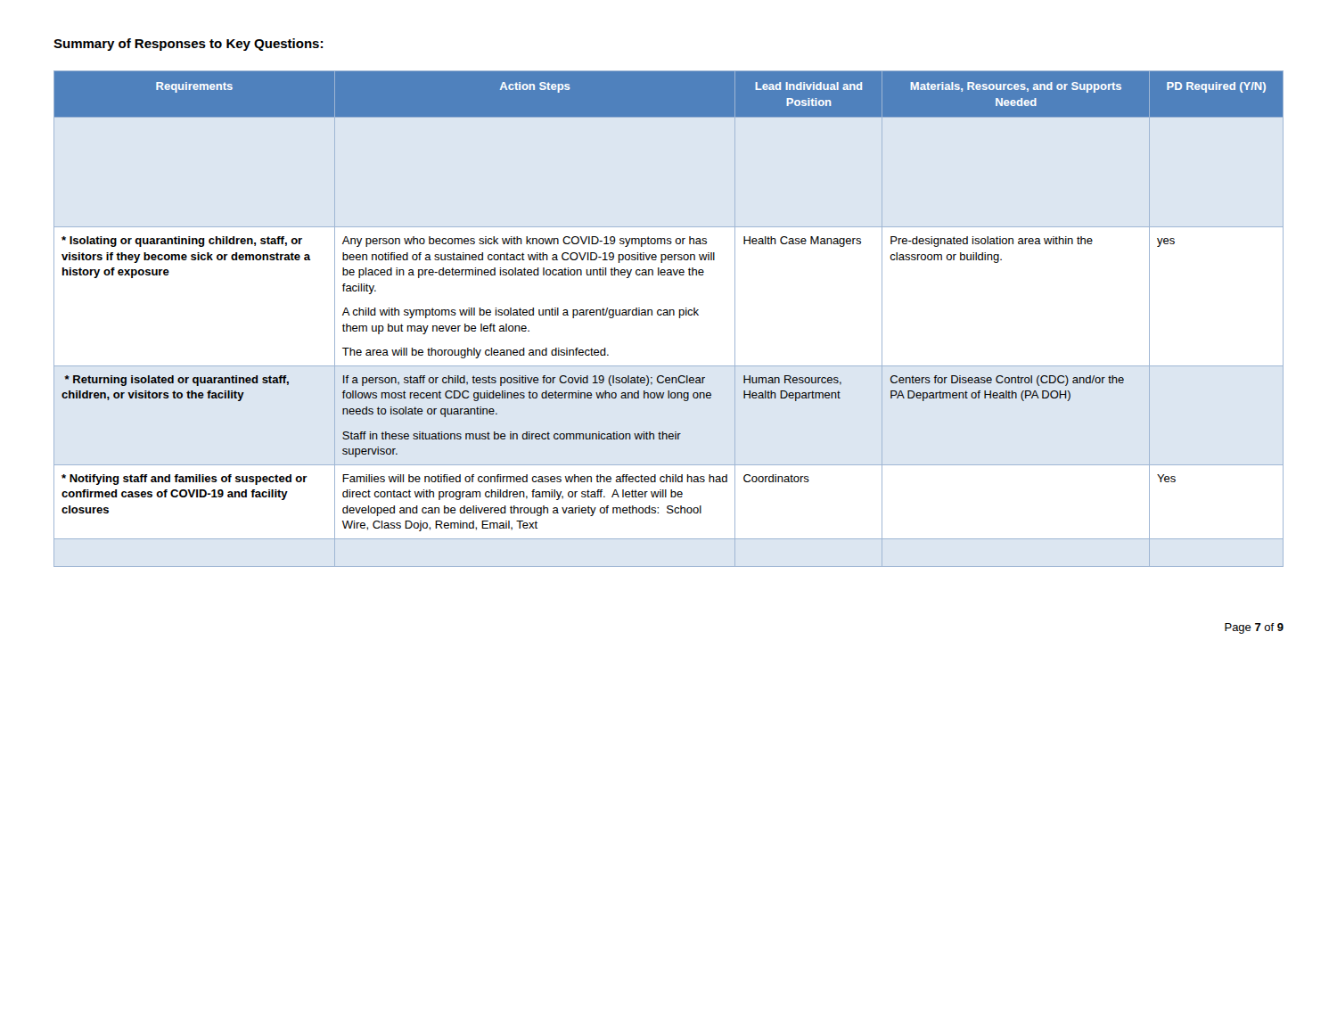Summary of Responses to Key Questions:
| Requirements | Action Steps | Lead Individual and Position | Materials, Resources, and or Supports Needed | PD Required (Y/N) |
| --- | --- | --- | --- | --- |
| * Isolating or quarantining children, staff, or visitors if they become sick or demonstrate a history of exposure | Any person who becomes sick with known COVID-19 symptoms or has been notified of a sustained contact with a COVID-19 positive person will be placed in a pre-determined isolated location until they can leave the facility. A child with symptoms will be isolated until a parent/guardian can pick them up but may never be left alone. The area will be thoroughly cleaned and disinfected. | Health Case Managers | Pre-designated isolation area within the classroom or building. | yes |
| * Returning isolated or quarantined staff, children, or visitors to the facility | If a person, staff or child, tests positive for Covid 19 (Isolate); CenClear follows most recent CDC guidelines to determine who and how long one needs to isolate or quarantine. Staff in these situations must be in direct communication with their supervisor. | Human Resources, Health Department | Centers for Disease Control (CDC) and/or the PA Department of Health (PA DOH) | |
| * Notifying staff and families of suspected or confirmed cases of COVID-19 and facility closures | Families will be notified of confirmed cases when the affected child has had direct contact with program children, family, or staff. A letter will be developed and can be delivered through a variety of methods: School Wire, Class Dojo, Remind, Email, Text | Coordinators | | Yes |
Page 7 of 9